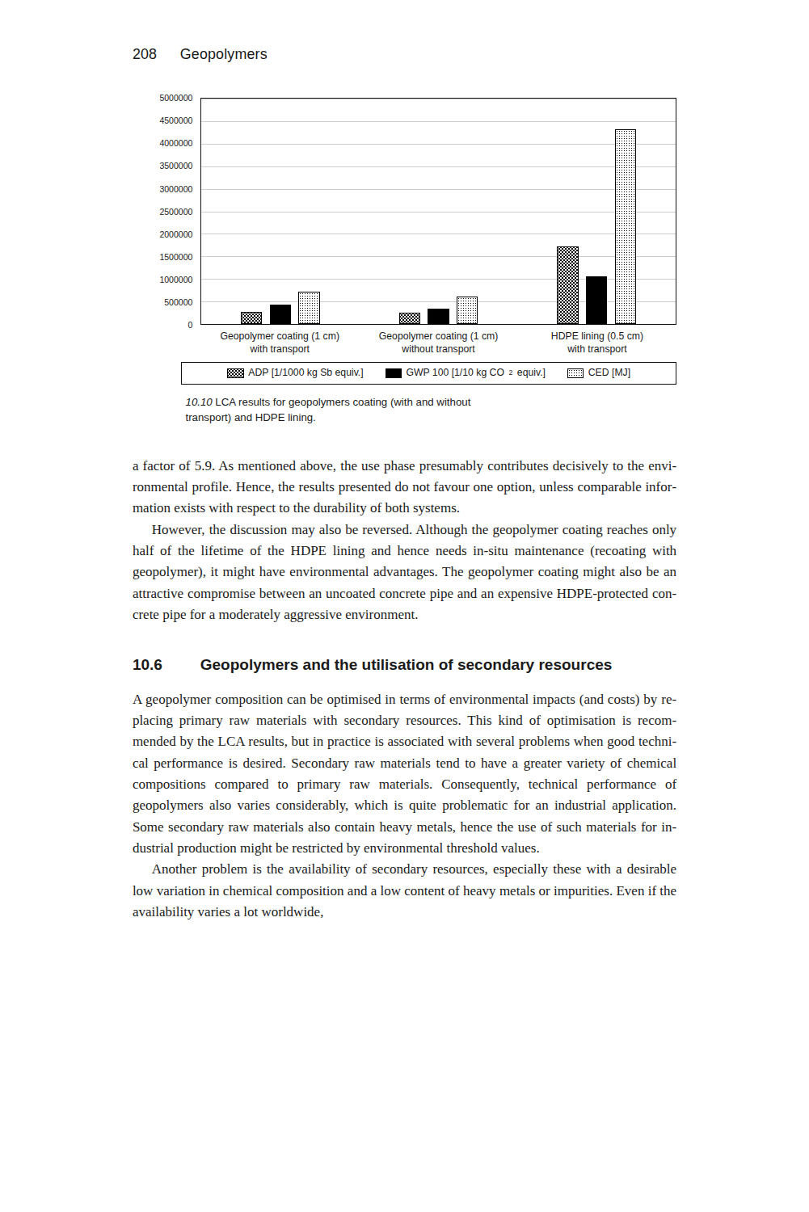208 Geopolymers
5000000 4500000 4000000 3500000 3000000 2500000 2000000 1500000 1000000 500000 0
Geopolymer coating (1 cm)
with transport
Geopolymer coating (1 cm)
without transport
HDPE lining (0.5 cm)
with transport
ADP [1/1000 kg Sb equiv.] GWP 100 [1/10 kg CO2 equiv.] CED [MJ]
10.10 LCA results for geopolymers coating (with and without transport) and HDPE lining.
a factor of 5.9. As mentioned above, the use phase presumably contributes decisively to the environmental profile. Hence, the results presented do not favour one option, unless comparable information exists with respect to the durability of both systems.
However, the discussion may also be reversed. Although the geopolymer coating reaches only half of the lifetime of the HDPE lining and hence needs in-situ maintenance (recoating with geopolymer), it might have environmental advantages. The geopolymer coating might also be an attractive compromise between an uncoated concrete pipe and an expensive HDPE-protected concrete pipe for a moderately aggressive environment.
10.6 Geopolymers and the utilisation of secondary resources
A geopolymer composition can be optimised in terms of environmental impacts (and costs) by replacing primary raw materials with secondary resources. This kind of optimisation is recommended by the LCA results, but in practice is associated with several problems when good technical performance is desired. Secondary raw materials tend to have a greater variety of chemical compositions compared to primary raw materials. Consequently, technical performance of geopolymers also varies considerably, which is quite problematic for an industrial application. Some secondary raw materials also contain heavy metals, hence the use of such materials for industrial production might be restricted by environmental threshold values.
Another problem is the availability of secondary resources, especially these with a desirable low variation in chemical composition and a low content of heavy metals or impurities. Even if the availability varies a lot worldwide,